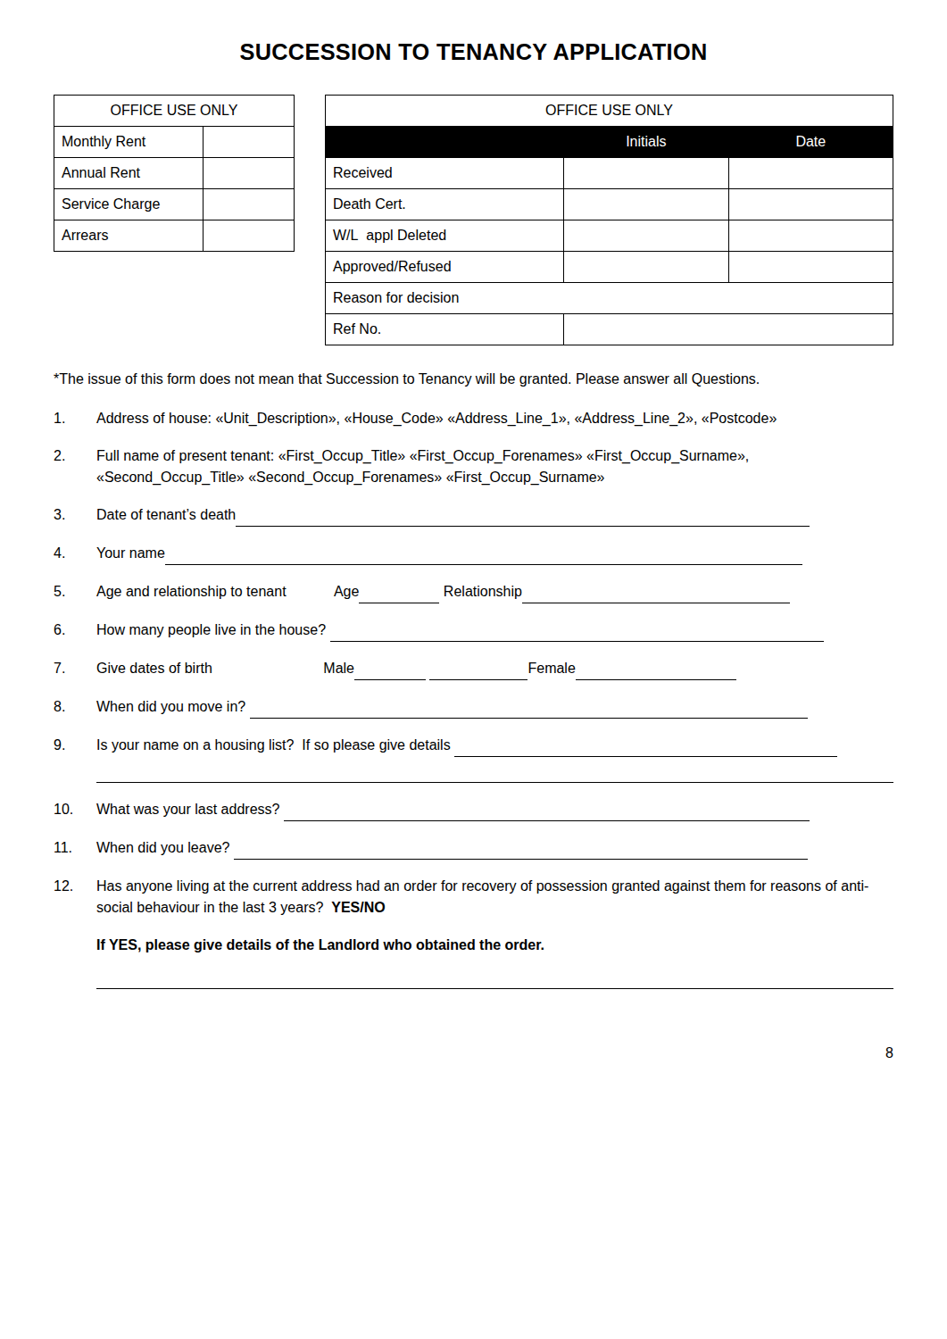SUCCESSION TO TENANCY APPLICATION
| OFFICE USE ONLY |
| Monthly Rent | |
| Annual Rent | |
| Service Charge | |
| Arrears | |
| OFFICE USE ONLY |
| | Initials | Date |
| Received | | |
| Death Cert. | | |
| W/L appl Deleted | | |
| Approved/Refused | | |
| Reason for decision |
| Ref No. | |
*The issue of this form does not mean that Succession to Tenancy will be granted. Please answer all Questions.
Address of house: «Unit_Description», «House_Code» «Address_Line_1», «Address_Line_2», «Postcode»
Full name of present tenant: «First_Occup_Title» «First_Occup_Forenames» «First_Occup_Surname», «Second_Occup_Title» «Second_Occup_Forenames» «First_Occup_Surname»
Date of tenant’s death
Your name
Age and relationship to tenant Age Relationship
How many people live in the house?
Give dates of birth Male Female
When did you move in?
Is your name on a housing list? If so please give details
What was your last address?
When did you leave?
Has anyone living at the current address had an order for recovery of possession granted against them for reasons of anti-social behaviour in the last 3 years? YES/NO
If YES, please give details of the Landlord who obtained the order.
8